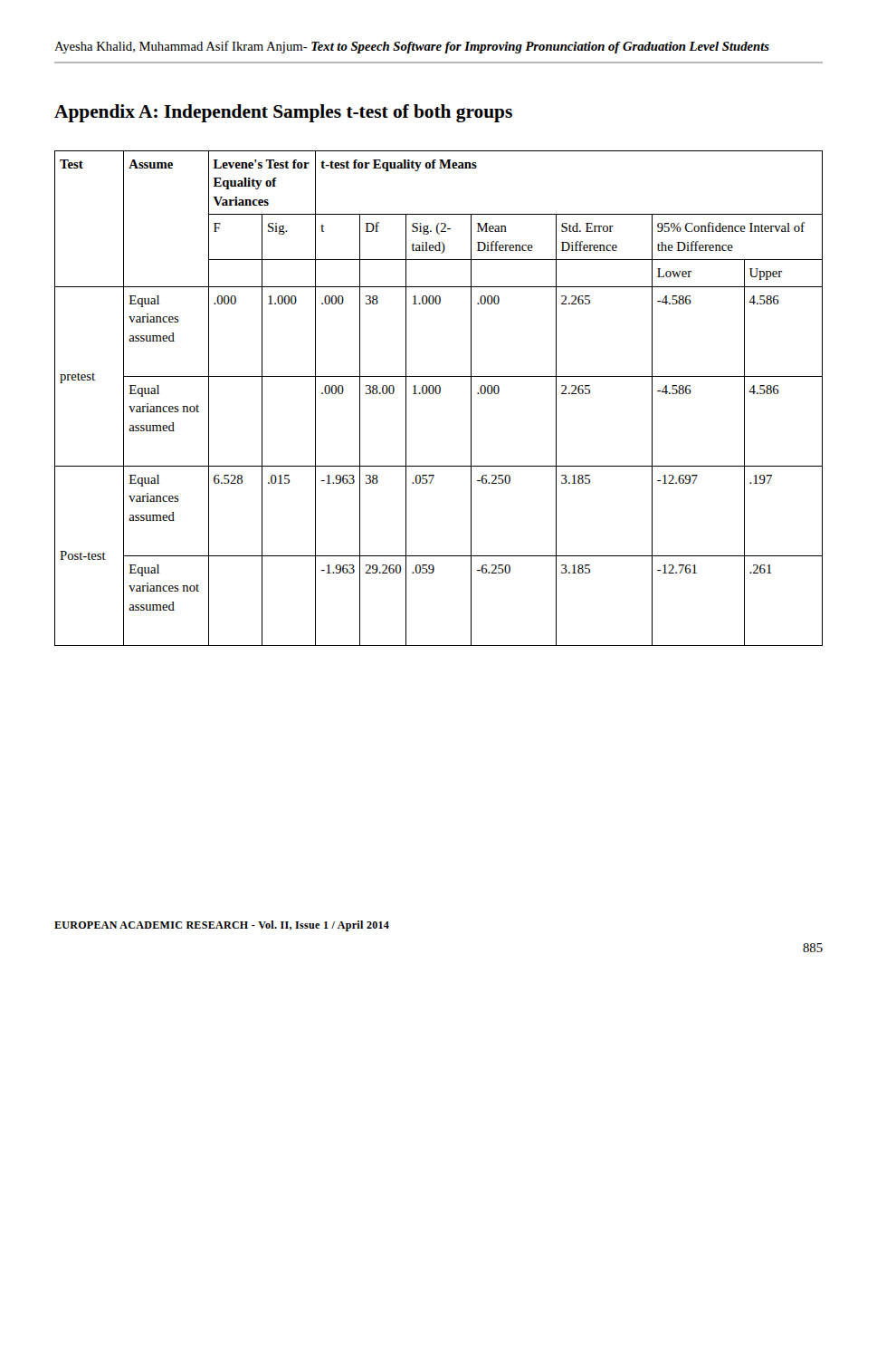Ayesha Khalid, Muhammad Asif Ikram Anjum- Text to Speech Software for Improving Pronunciation of Graduation Level Students
Appendix A: Independent Samples t-test of both groups
| Test | Assume | Levene's Test for Equality of Variances | t-test for Equality of Means |
| --- | --- | --- | --- |
| F | Sig. | t | Df | Sig. (2-tailed) | Mean Difference | Std. Error Difference | 95% Confidence Interval of the Difference |
| | | | | | | | Lower | Upper |
| pretest | Equal variances assumed | .000 | 1.000 | .000 | 38 | 1.000 | .000 | 2.265 | -4.586 | 4.586 |
| Equal variances not assumed | | | .000 | 38.00 | 1.000 | .000 | 2.265 | -4.586 | 4.586 |
| Post-test | Equal variances assumed | 6.528 | .015 | -1.963 | 38 | .057 | -6.250 | 3.185 | -12.697 | .197 |
| Equal variances not assumed | | | -1.963 | 29.260 | .059 | -6.250 | 3.185 | -12.761 | .261 |
EUROPEAN ACADEMIC RESEARCH - Vol. II, Issue 1 / April 2014
885